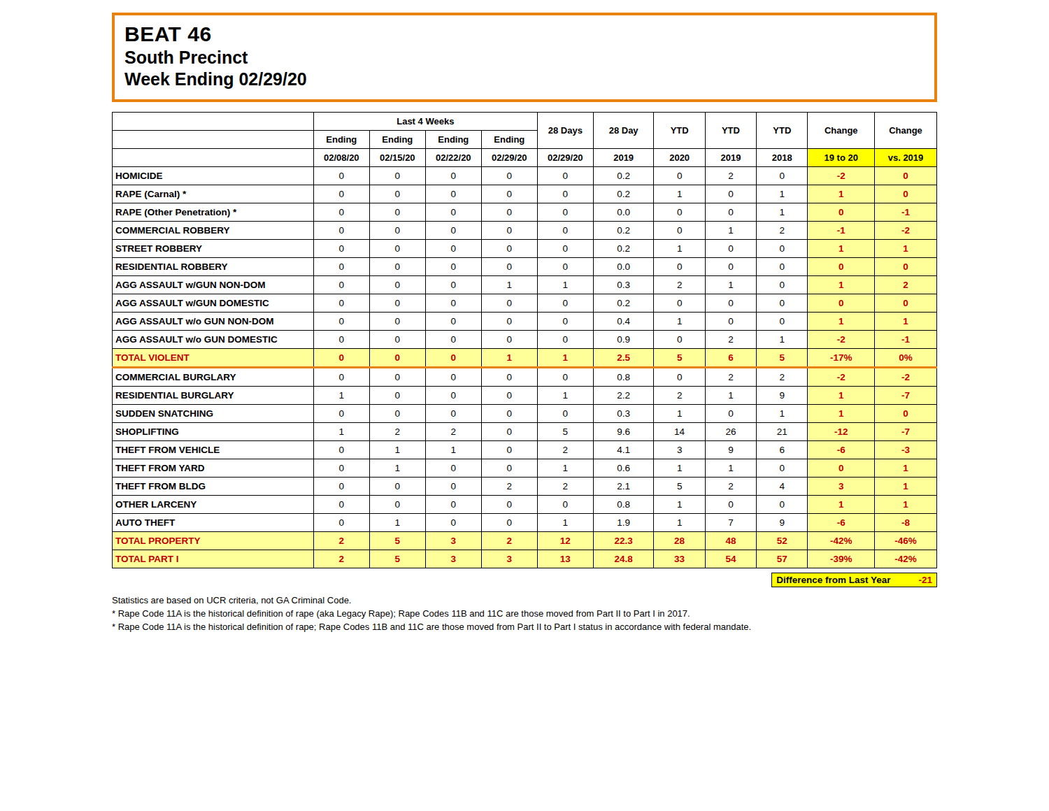BEAT 46
South Precinct
Week Ending 02/29/20
| | Last 4 Weeks | 28 Days | 28 Day | YTD | YTD | YTD | Change | Change |
| --- | --- | --- | --- | --- | --- | --- | --- | --- |
| | Ending | Ending | Ending | Ending |
| | 02/08/20 | 02/15/20 | 02/22/20 | 02/29/20 | 02/29/20 | 2019 | 2020 | 2019 | 2018 | 19 to 20 | vs. 2019 |
| HOMICIDE | 0 | 0 | 0 | 0 | 0 | 0.2 | 0 | 2 | 0 | -2 | 0 |
| RAPE (Carnal) * | 0 | 0 | 0 | 0 | 0 | 0.2 | 1 | 0 | 1 | 1 | 0 |
| RAPE (Other Penetration) * | 0 | 0 | 0 | 0 | 0 | 0.0 | 0 | 0 | 1 | 0 | -1 |
| COMMERCIAL ROBBERY | 0 | 0 | 0 | 0 | 0 | 0.2 | 0 | 1 | 2 | -1 | -2 |
| STREET ROBBERY | 0 | 0 | 0 | 0 | 0 | 0.2 | 1 | 0 | 0 | 1 | 1 |
| RESIDENTIAL ROBBERY | 0 | 0 | 0 | 0 | 0 | 0.0 | 0 | 0 | 0 | 0 | 0 |
| AGG ASSAULT w/GUN NON-DOM | 0 | 0 | 0 | 1 | 1 | 0.3 | 2 | 1 | 0 | 1 | 2 |
| AGG ASSAULT w/GUN DOMESTIC | 0 | 0 | 0 | 0 | 0 | 0.2 | 0 | 0 | 0 | 0 | 0 |
| AGG ASSAULT w/o GUN NON-DOM | 0 | 0 | 0 | 0 | 0 | 0.4 | 1 | 0 | 0 | 1 | 1 |
| AGG ASSAULT w/o GUN DOMESTIC | 0 | 0 | 0 | 0 | 0 | 0.9 | 0 | 2 | 1 | -2 | -1 |
| TOTAL VIOLENT | 0 | 0 | 0 | 1 | 1 | 2.5 | 5 | 6 | 5 | -17% | 0% |
| COMMERCIAL BURGLARY | 0 | 0 | 0 | 0 | 0 | 0.8 | 0 | 2 | 2 | -2 | -2 |
| RESIDENTIAL BURGLARY | 1 | 0 | 0 | 0 | 1 | 2.2 | 2 | 1 | 9 | 1 | -7 |
| SUDDEN SNATCHING | 0 | 0 | 0 | 0 | 0 | 0.3 | 1 | 0 | 1 | 1 | 0 |
| SHOPLIFTING | 1 | 2 | 2 | 0 | 5 | 9.6 | 14 | 26 | 21 | -12 | -7 |
| THEFT FROM VEHICLE | 0 | 1 | 1 | 0 | 2 | 4.1 | 3 | 9 | 6 | -6 | -3 |
| THEFT FROM YARD | 0 | 1 | 0 | 0 | 1 | 0.6 | 1 | 1 | 0 | 0 | 1 |
| THEFT FROM BLDG | 0 | 0 | 0 | 2 | 2 | 2.1 | 5 | 2 | 4 | 3 | 1 |
| OTHER LARCENY | 0 | 0 | 0 | 0 | 0 | 0.8 | 1 | 0 | 0 | 1 | 1 |
| AUTO THEFT | 0 | 1 | 0 | 0 | 1 | 1.9 | 1 | 7 | 9 | -6 | -8 |
| TOTAL PROPERTY | 2 | 5 | 3 | 2 | 12 | 22.3 | 28 | 48 | 52 | -42% | -46% |
| TOTAL PART I | 2 | 5 | 3 | 3 | 13 | 24.8 | 33 | 54 | 57 | -39% | -42% |
Difference from Last Year -21
Statistics are based on UCR criteria, not GA Criminal Code.
* Rape Code 11A is the historical definition of rape (aka Legacy Rape); Rape Codes 11B and 11C are those moved from Part II to Part I in 2017.
* Rape Code 11A is the historical definition of rape; Rape Codes 11B and 11C are those moved from Part II to Part I status in accordance with federal mandate.